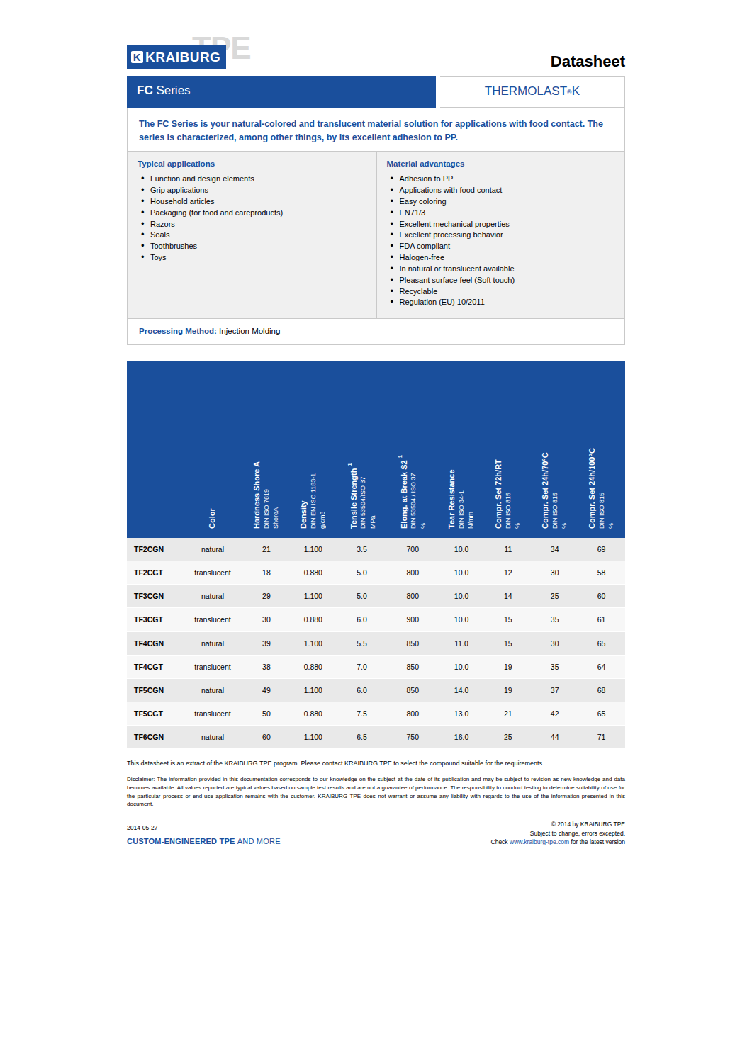TPE
KKRAIBURG
Datasheet
FC Series
THERMOLAST® K
The FC Series is your natural-colored and translucent material solution for applications with food contact. The series is characterized, among other things, by its excellent adhesion to PP.
Typical applications
Function and design elements
Grip applications
Household articles
Packaging (for food and careproducts)
Razors
Seals
Toothbrushes
Toys
Material advantages
Adhesion to PP
Applications with food contact
Easy coloring
EN71/3
Excellent mechanical properties
Excellent processing behavior
FDA compliant
Halogen-free
In natural or translucent available
Pleasant surface feel (Soft touch)
Recyclable
Regulation (EU) 10/2011
Processing Method: Injection Molding
| | Color | Hardness Shore A DIN ISO 7619 ShoreA | Density DIN EN ISO 1183-1 g/cm3 | Tensile Strength 1 DIN 53504/ISO 37 MPa | Elong. at Break S2 1 DIN 53504 / ISO 37 % | Tear Resistance DIN ISO 34-1 N/mm | Compr. Set 72h/RT DIN ISO 815 % | Compr. Set 24h/70°C DIN ISO 815 % | Compr. Set 24h/100°C DIN ISO 815 % |
| --- | --- | --- | --- | --- | --- | --- | --- | --- | --- |
| TF2CGN | natural | 21 | 1.100 | 3.5 | 700 | 10.0 | 11 | 34 | 69 |
| TF2CGT | translucent | 18 | 0.880 | 5.0 | 800 | 10.0 | 12 | 30 | 58 |
| TF3CGN | natural | 29 | 1.100 | 5.0 | 800 | 10.0 | 14 | 25 | 60 |
| TF3CGT | translucent | 30 | 0.880 | 6.0 | 900 | 10.0 | 15 | 35 | 61 |
| TF4CGN | natural | 39 | 1.100 | 5.5 | 850 | 11.0 | 15 | 30 | 65 |
| TF4CGT | translucent | 38 | 0.880 | 7.0 | 850 | 10.0 | 19 | 35 | 64 |
| TF5CGN | natural | 49 | 1.100 | 6.0 | 850 | 14.0 | 19 | 37 | 68 |
| TF5CGT | translucent | 50 | 0.880 | 7.5 | 800 | 13.0 | 21 | 42 | 65 |
| TF6CGN | natural | 60 | 1.100 | 6.5 | 750 | 16.0 | 25 | 44 | 71 |
This datasheet is an extract of the KRAIBURG TPE program. Please contact KRAIBURG TPE to select the compound suitable for the requirements.
Disclaimer: The information provided in this documentation corresponds to our knowledge on the subject at the date of its publication and may be subject to revision as new knowledge and data becomes available. All values reported are typical values based on sample test results and are not a guarantee of performance. The responsibility to conduct testing to determine suitability of use for the particular process or end-use application remains with the customer. KRAIBURG TPE does not warrant or assume any liability with regards to the use of the information presented in this document.
2014-05-27
CUSTOM-ENGINEERED TPE AND MORE
© 2014 by KRAIBURG TPE
Subject to change, errors excepted.
Check www.kraiburg-tpe.com for the latest version